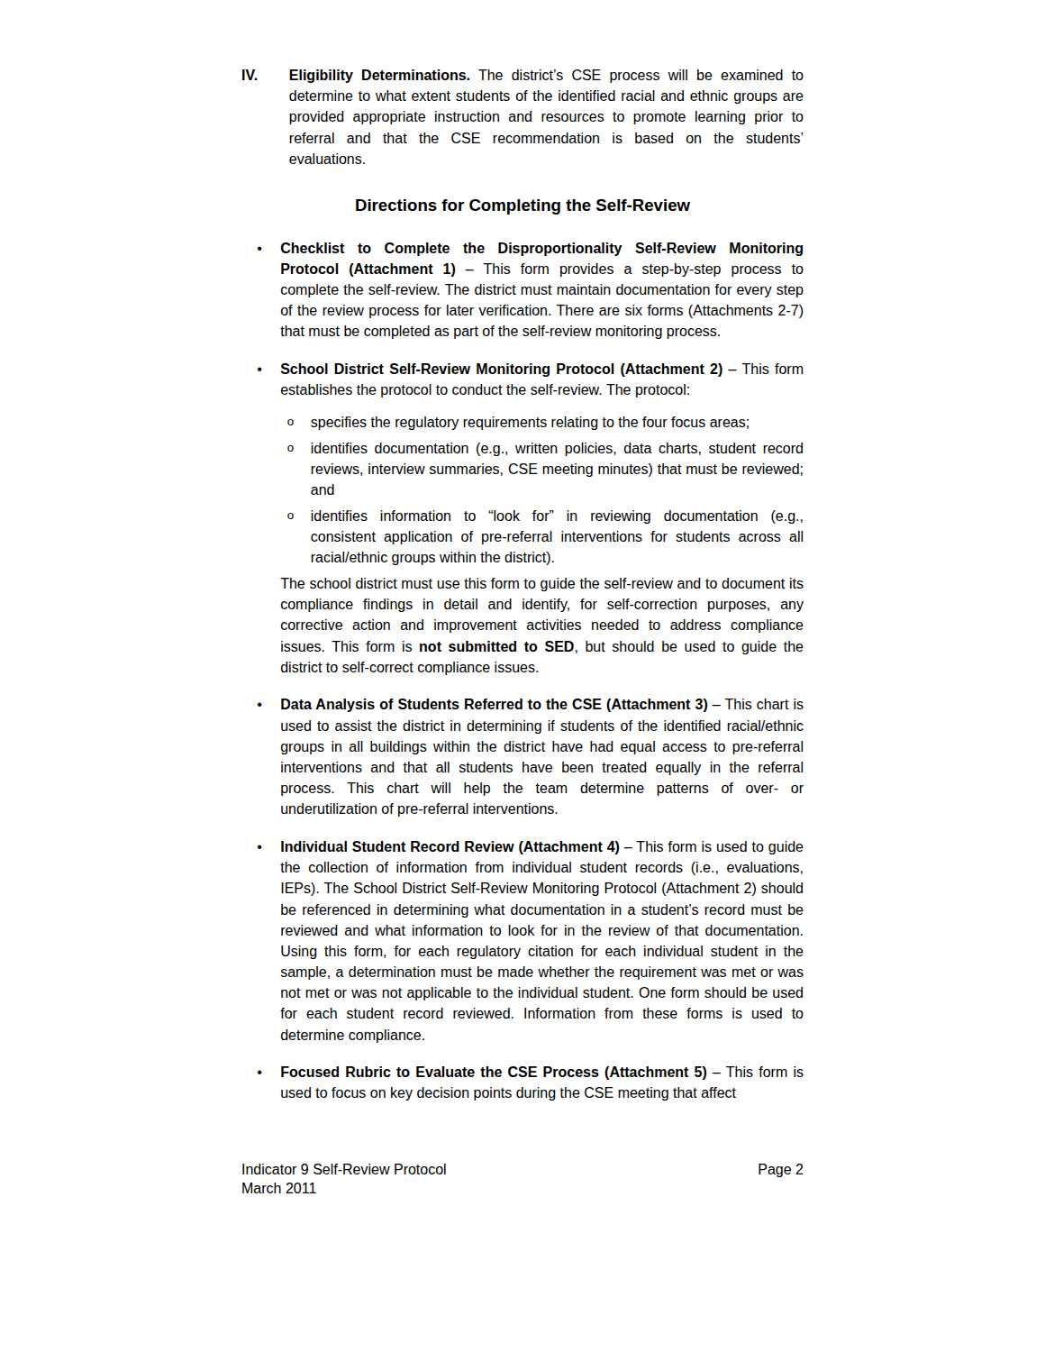IV.
Eligibility Determinations. The district’s CSE process will be examined to determine to what extent students of the identified racial and ethnic groups are provided appropriate instruction and resources to promote learning prior to referral and that the CSE recommendation is based on the students’ evaluations.
Directions for Completing the Self-Review
Checklist to Complete the Disproportionality Self-Review Monitoring Protocol (Attachment 1) – This form provides a step-by-step process to complete the self-review. The district must maintain documentation for every step of the review process for later verification. There are six forms (Attachments 2-7) that must be completed as part of the self-review monitoring process.
School District Self-Review Monitoring Protocol (Attachment 2) – This form establishes the protocol to conduct the self-review. The protocol:
specifies the regulatory requirements relating to the four focus areas;
identifies documentation (e.g., written policies, data charts, student record reviews, interview summaries, CSE meeting minutes) that must be reviewed; and
identifies information to “look for” in reviewing documentation (e.g., consistent application of pre-referral interventions for students across all racial/ethnic groups within the district).
The school district must use this form to guide the self-review and to document its compliance findings in detail and identify, for self-correction purposes, any corrective action and improvement activities needed to address compliance issues. This form is not submitted to SED, but should be used to guide the district to self-correct compliance issues.
Data Analysis of Students Referred to the CSE (Attachment 3) – This chart is used to assist the district in determining if students of the identified racial/ethnic groups in all buildings within the district have had equal access to pre-referral interventions and that all students have been treated equally in the referral process. This chart will help the team determine patterns of over- or underutilization of pre-referral interventions.
Individual Student Record Review (Attachment 4) – This form is used to guide the collection of information from individual student records (i.e., evaluations, IEPs). The School District Self-Review Monitoring Protocol (Attachment 2) should be referenced in determining what documentation in a student’s record must be reviewed and what information to look for in the review of that documentation. Using this form, for each regulatory citation for each individual student in the sample, a determination must be made whether the requirement was met or was not met or was not applicable to the individual student. One form should be used for each student record reviewed. Information from these forms is used to determine compliance.
Focused Rubric to Evaluate the CSE Process (Attachment 5) – This form is used to focus on key decision points during the CSE meeting that affect
Indicator 9 Self-Review Protocol
March 2011
Page 2